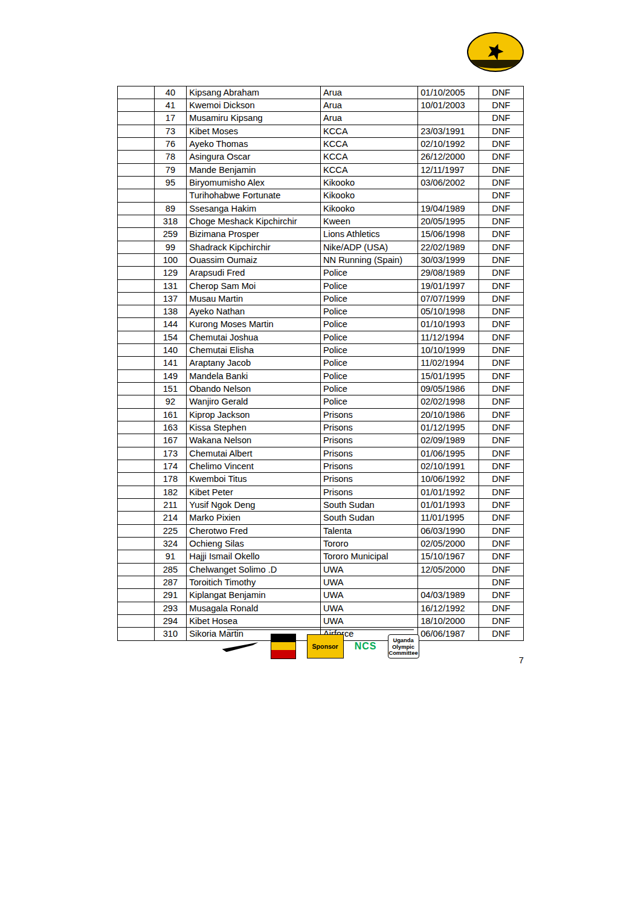| | 40 | Kipsang Abraham | Arua | 01/10/2005 | DNF |
| | 41 | Kwemoi Dickson | Arua | 10/01/2003 | DNF |
| | 17 | Musamiru Kipsang | Arua | | DNF |
| | 73 | Kibet Moses | KCCA | 23/03/1991 | DNF |
| | 76 | Ayeko Thomas | KCCA | 02/10/1992 | DNF |
| | 78 | Asingura Oscar | KCCA | 26/12/2000 | DNF |
| | 79 | Mande Benjamin | KCCA | 12/11/1997 | DNF |
| | 95 | Biryomumisho Alex | Kikooko | 03/06/2002 | DNF |
| | | Turihohabwe Fortunate | Kikooko | | DNF |
| | 89 | Ssesanga Hakim | Kikooko | 19/04/1989 | DNF |
| | 318 | Choge Meshack Kipchirchir | Kween | 20/05/1995 | DNF |
| | 259 | Bizimana Prosper | Lions Athletics | 15/06/1998 | DNF |
| | 99 | Shadrack Kipchirchir | Nike/ADP (USA) | 22/02/1989 | DNF |
| | 100 | Ouassim Oumaiz | NN Running (Spain) | 30/03/1999 | DNF |
| | 129 | Arapsudi Fred | Police | 29/08/1989 | DNF |
| | 131 | Cherop Sam Moi | Police | 19/01/1997 | DNF |
| | 137 | Musau Martin | Police | 07/07/1999 | DNF |
| | 138 | Ayeko Nathan | Police | 05/10/1998 | DNF |
| | 144 | Kurong Moses Martin | Police | 01/10/1993 | DNF |
| | 154 | Chemutai Joshua | Police | 11/12/1994 | DNF |
| | 140 | Chemutai Elisha | Police | 10/10/1999 | DNF |
| | 141 | Araptany Jacob | Police | 11/02/1994 | DNF |
| | 149 | Mandela Banki | Police | 15/01/1995 | DNF |
| | 151 | Obando Nelson | Police | 09/05/1986 | DNF |
| | 92 | Wanjiro Gerald | Police | 02/02/1998 | DNF |
| | 161 | Kiprop Jackson | Prisons | 20/10/1986 | DNF |
| | 163 | Kissa Stephen | Prisons | 01/12/1995 | DNF |
| | 167 | Wakana Nelson | Prisons | 02/09/1989 | DNF |
| | 173 | Chemutai Albert | Prisons | 01/06/1995 | DNF |
| | 174 | Chelimo Vincent | Prisons | 02/10/1991 | DNF |
| | 178 | Kwemboi Titus | Prisons | 10/06/1992 | DNF |
| | 182 | Kibet Peter | Prisons | 01/01/1992 | DNF |
| | 211 | Yusif Ngok Deng | South Sudan | 01/01/1993 | DNF |
| | 214 | Marko Pixien | South Sudan | 11/01/1995 | DNF |
| | 225 | Cherotwo Fred | Talenta | 06/03/1990 | DNF |
| | 324 | Ochieng Silas | Tororo | 02/05/2000 | DNF |
| | 91 | Hajji Ismail Okello | Tororo Municipal | 15/10/1967 | DNF |
| | 285 | Chelwanget Solimo .D | UWA | 12/05/2000 | DNF |
| | 287 | Toroitich Timothy | UWA | | DNF |
| | 291 | Kiplangat Benjamin | UWA | 04/03/1989 | DNF |
| | 293 | Musagala Ronald | UWA | 16/12/1992 | DNF |
| | 294 | Kibet Hosea | UWA | 18/10/2000 | DNF |
| | 310 | Sikoria Martin | Airforce | 06/06/1987 | DNF |
Sponsor NCS Uganda
Olympic
Committee
7